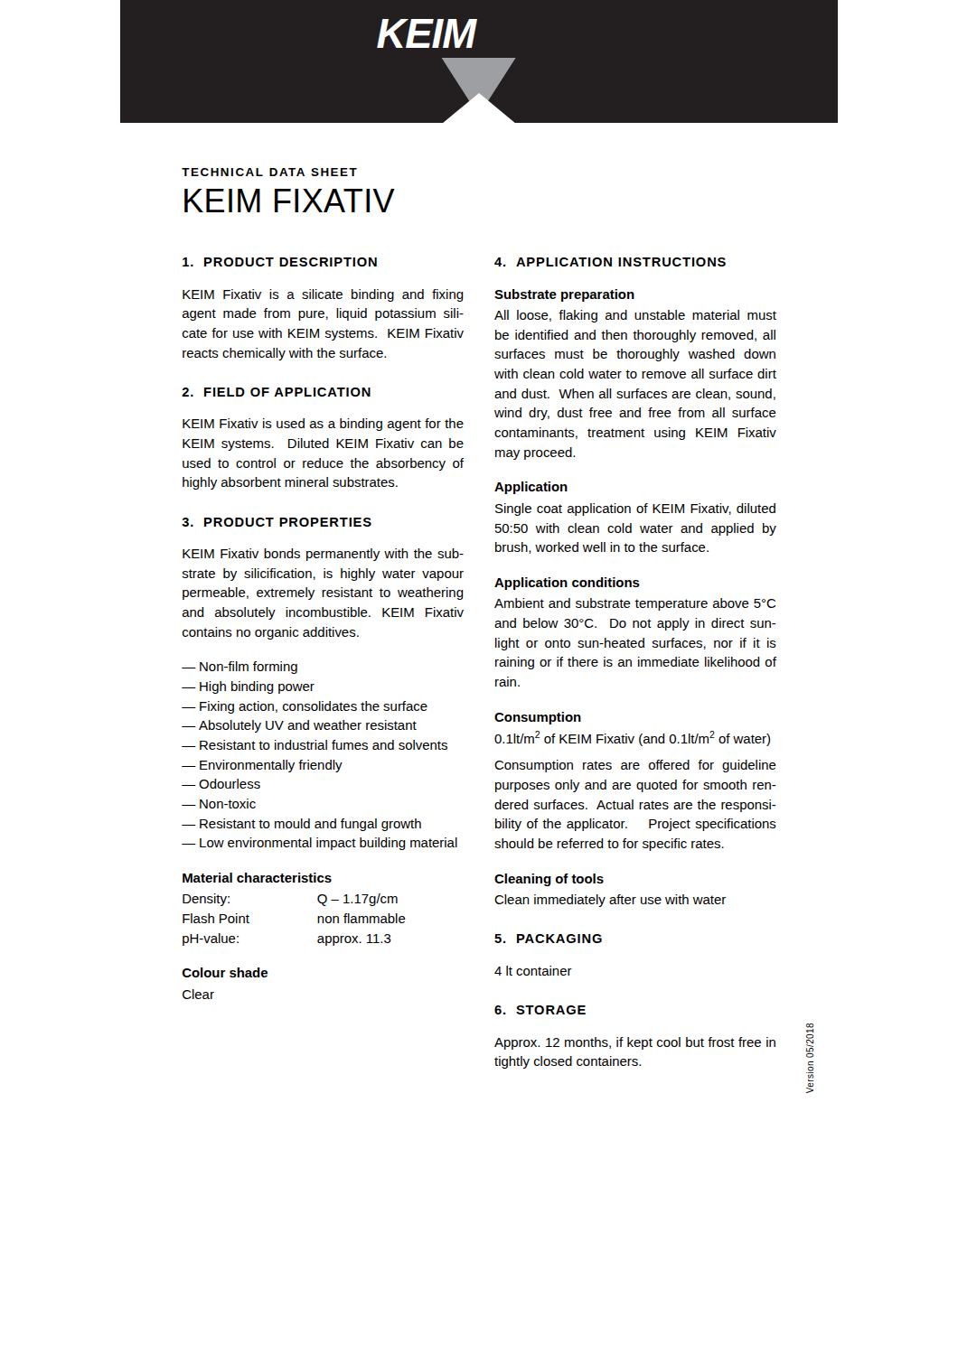KEIM
TECHNICAL DATA SHEET
KEIM FIXATIV
1. Product Description
KEIM Fixativ is a silicate binding and fixing agent made from pure, liquid potassium silicate for use with KEIM systems. KEIM Fixativ reacts chemically with the surface.
2. Field of Application
KEIM Fixativ is used as a binding agent for the KEIM systems. Diluted KEIM Fixativ can be used to control or reduce the absorbency of highly absorbent mineral substrates.
3. Product Properties
KEIM Fixativ bonds permanently with the substrate by silicification, is highly water vapour permeable, extremely resistant to weathering and absolutely incombustible. KEIM Fixativ contains no organic additives.
Non-film forming
High binding power
Fixing action, consolidates the surface
Absolutely UV and weather resistant
Resistant to industrial fumes and solvents
Environmentally friendly
Odourless
Non-toxic
Resistant to mould and fungal growth
Low environmental impact building material
Material characteristics
| Density: | Q – 1.17g/cm |
| Flash Point | non flammable |
| pH-value: | approx. 11.3 |
Colour shade
Clear
4. Application Instructions
Substrate preparation
All loose, flaking and unstable material must be identified and then thoroughly removed, all surfaces must be thoroughly washed down with clean cold water to remove all surface dirt and dust. When all surfaces are clean, sound, wind dry, dust free and free from all surface contaminants, treatment using KEIM Fixativ may proceed.
Application
Single coat application of KEIM Fixativ, diluted 50:50 with clean cold water and applied by brush, worked well in to the surface.
Application conditions
Ambient and substrate temperature above 5°C and below 30°C. Do not apply in direct sunlight or onto sun-heated surfaces, nor if it is raining or if there is an immediate likelihood of rain.
Consumption
0.1lt/m2 of KEIM Fixativ (and 0.1lt/m2 of water)
Consumption rates are offered for guideline purposes only and are quoted for smooth rendered surfaces. Actual rates are the responsibility of the applicator. Project specifications should be referred to for specific rates.
Cleaning of tools
Clean immediately after use with water
5. Packaging
4 lt container
6. Storage
Approx. 12 months, if kept cool but frost free in tightly closed containers.
Version 05/2018